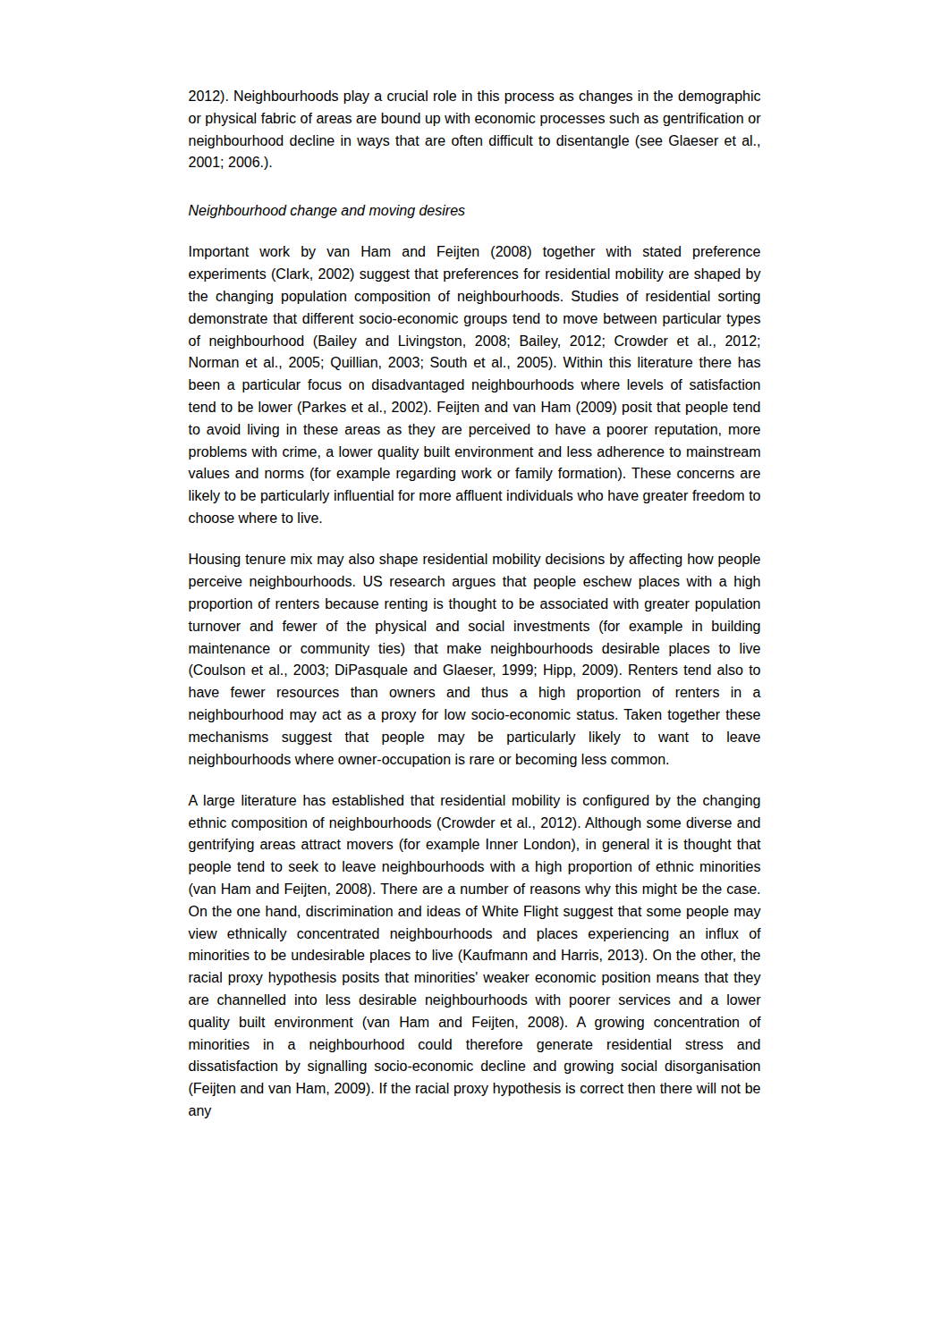2012). Neighbourhoods play a crucial role in this process as changes in the demographic or physical fabric of areas are bound up with economic processes such as gentrification or neighbourhood decline in ways that are often difficult to disentangle (see Glaeser et al., 2001; 2006.).
Neighbourhood change and moving desires
Important work by van Ham and Feijten (2008) together with stated preference experiments (Clark, 2002) suggest that preferences for residential mobility are shaped by the changing population composition of neighbourhoods. Studies of residential sorting demonstrate that different socio-economic groups tend to move between particular types of neighbourhood (Bailey and Livingston, 2008; Bailey, 2012; Crowder et al., 2012; Norman et al., 2005; Quillian, 2003; South et al., 2005). Within this literature there has been a particular focus on disadvantaged neighbourhoods where levels of satisfaction tend to be lower (Parkes et al., 2002). Feijten and van Ham (2009) posit that people tend to avoid living in these areas as they are perceived to have a poorer reputation, more problems with crime, a lower quality built environment and less adherence to mainstream values and norms (for example regarding work or family formation). These concerns are likely to be particularly influential for more affluent individuals who have greater freedom to choose where to live.
Housing tenure mix may also shape residential mobility decisions by affecting how people perceive neighbourhoods. US research argues that people eschew places with a high proportion of renters because renting is thought to be associated with greater population turnover and fewer of the physical and social investments (for example in building maintenance or community ties) that make neighbourhoods desirable places to live (Coulson et al., 2003; DiPasquale and Glaeser, 1999; Hipp, 2009). Renters tend also to have fewer resources than owners and thus a high proportion of renters in a neighbourhood may act as a proxy for low socio-economic status. Taken together these mechanisms suggest that people may be particularly likely to want to leave neighbourhoods where owner-occupation is rare or becoming less common.
A large literature has established that residential mobility is configured by the changing ethnic composition of neighbourhoods (Crowder et al., 2012). Although some diverse and gentrifying areas attract movers (for example Inner London), in general it is thought that people tend to seek to leave neighbourhoods with a high proportion of ethnic minorities (van Ham and Feijten, 2008). There are a number of reasons why this might be the case. On the one hand, discrimination and ideas of White Flight suggest that some people may view ethnically concentrated neighbourhoods and places experiencing an influx of minorities to be undesirable places to live (Kaufmann and Harris, 2013). On the other, the racial proxy hypothesis posits that minorities' weaker economic position means that they are channelled into less desirable neighbourhoods with poorer services and a lower quality built environment (van Ham and Feijten, 2008). A growing concentration of minorities in a neighbourhood could therefore generate residential stress and dissatisfaction by signalling socio-economic decline and growing social disorganisation (Feijten and van Ham, 2009). If the racial proxy hypothesis is correct then there will not be any